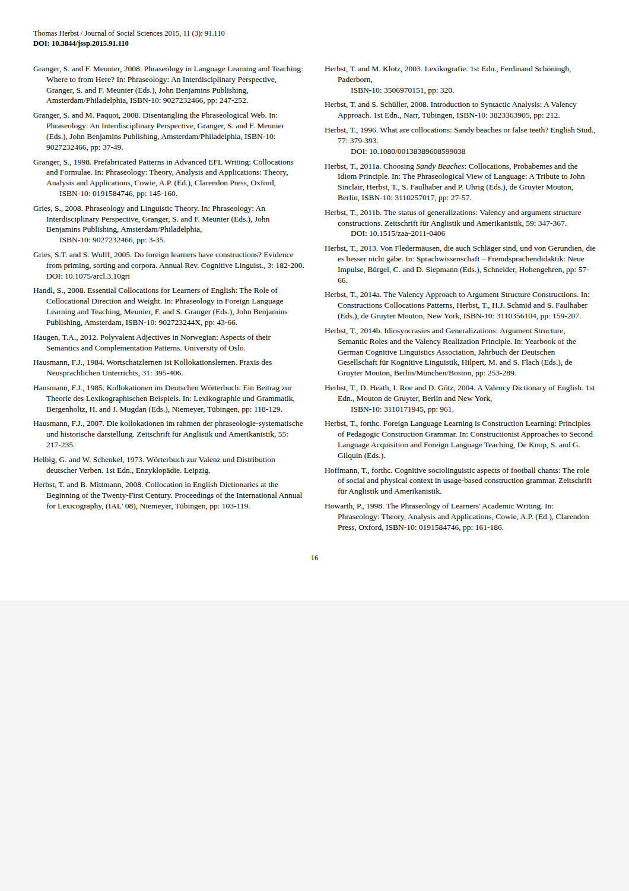Thomas Herbst / Journal of Social Sciences 2015, 11 (3): 91.110 DOI: 10.3844/jssp.2015.91.110
Granger, S. and F. Meunier, 2008. Phraseology in Language Learning and Teaching: Where to from Here? In: Phraseology: An Interdisciplinary Perspective, Granger, S. and F. Meunier (Eds.), John Benjamins Publishing, Amsterdam/Philadelphia, ISBN-10: 9027232466, pp: 247-252.
Granger, S. and M. Paquot, 2008. Disentangling the Phraseological Web. In: Phraseology: An Interdisciplinary Perspective, Granger, S. and F. Meunier (Eds.), John Benjamins Publishing, Amsterdam/Philadelphia, ISBN-10: 9027232466, pp: 37-49.
Granger, S., 1998. Prefabricated Patterns in Advanced EFL Writing: Collocations and Formulae. In: Phraseology: Theory, Analysis and Applications: Theory, Analysis and Applications, Cowie, A.P. (Ed.), Clarendon Press, Oxford,ISBN-10: 0191584746, pp: 145-160.
Gries, S., 2008. Phraseology and Linguistic Theory. In: Phraseology: An Interdisciplinary Perspective, Granger, S. and F. Meunier (Eds.), John Benjamins Publishing, Amsterdam/Philadelphia,ISBN-10: 9027232466, pp: 3-35.
Gries, S.T. and S. Wulff, 2005. Do foreign learners have constructions? Evidence from priming, sorting and corpora. Annual Rev. Cognitive Linguist., 3: 182-200. DOI: 10.1075/arcl.3.10gri
Handl, S., 2008. Essential Collocations for Learners of English: The Role of Collocational Direction and Weight. In: Phraseology in Foreign Language Learning and Teaching, Meunier, F. and S. Granger (Eds.), John Benjamins Publishing, Amsterdam, ISBN-10: 902723244X, pp: 43-66.
Haugen, T.A., 2012. Polyvalent Adjectives in Norwegian: Aspects of their Semantics and Complementation Patterns. University of Oslo.
Hausmann, F.J., 1984. Wortschatzlernen ist Kollokationslernen. Praxis des Neusprachlichen Unterrichts, 31: 395-406.
Hausmann, F.J., 1985. Kollokationen im Deutschen Wörterbuch: Ein Beitrag zur Theorie des Lexikographischen Beispiels. In: Lexikographie und Grammatik, Bergenholtz, H. and J. Mugdan (Eds.), Niemeyer, Tübingen, pp: 118-129.
Hausmann, F.J., 2007. Die kollokationen im rahmen der phraseologie-systematische und historische darstellung. Zeitschrift für Anglistik und Amerikanistik, 55: 217-235.
Helbig, G. and W. Schenkel, 1973. Wörterbuch zur Valenz und Distribution deutscher Verben. 1st Edn., Enzyklopädie. Leipzig.
Herbst, T. and B. Mittmann, 2008. Collocation in English Dictionaries at the Beginning of the Twenty-First Century. Proceedings of the International Annual for Lexicography, (IAL' 08), Niemeyer, Tübingen, pp: 103-119.
Herbst, T. and M. Klotz, 2003. Lexikografie. 1st Edn., Ferdinand Schöningh, Paderborn,ISBN-10: 3506970151, pp: 320.
Herbst, T. and S. Schüller, 2008. Introduction to Syntactic Analysis: A Valency Approach. 1st Edn., Narr, Tübingen, ISBN-10: 3823363905, pp: 212.
Herbst, T., 1996. What are collocations: Sandy beaches or false teeth? English Stud., 77: 379-393.DOI: 10.1080/00138389608599038
Herbst, T., 2011a. Choosing Sandy Beaches: Collocations, Probabemes and the Idiom Principle. In: The Phraseological View of Language: A Tribute to John Sinclair, Herbst, T., S. Faulhaber and P. Uhrig (Eds.), de Gruyter Mouton, Berlin, ISBN-10: 3110257017, pp: 27-57.
Herbst, T., 2011b. The status of generalizations: Valency and argument structure constructions. Zeitschrift für Anglistik und Amerikanistik, 59: 347-367.DOI: 10.1515/zaa-2011-0406
Herbst, T., 2013. Von Fledermäusen, die auch Schläger sind, und von Gerundien, die es besser nicht gäbe. In: Sprachwissenschaft – Fremdsprachendidaktik: Neue Impulse, Bürgel, C. and D. Siepmann (Eds.), Schneider, Hohengehren, pp: 57-66.
Herbst, T., 2014a. The Valency Approach to Argument Structure Constructions. In: Constructions Collocations Patterns, Herbst, T., H.J. Schmid and S. Faulhaber (Eds.), de Gruyter Mouton, New York, ISBN-10: 3110356104, pp: 159-207.
Herbst, T., 2014b. Idiosyncrasies and Generalizations: Argument Structure, Semantic Roles and the Valency Realization Principle. In: Yearbook of the German Cognitive Linguistics Association, Jahrbuch der Deutschen Gesellschaft für Kognitive Linguistik, Hilpert, M. and S. Flach (Eds.), de Gruyter Mouton, Berlin/München/Boston, pp: 253-289.
Herbst, T., D. Heath, I. Roe and D. Götz, 2004. A Valency Dictionary of English. 1st Edn., Mouton de Gruyter, Berlin and New York,ISBN-10: 3110171945, pp: 961.
Herbst, T., forthc. Foreign Language Learning is Construction Learning: Principles of Pedagogic Construction Grammar. In: Constructionist Approaches to Second Language Acquisition and Foreign Language Teaching, De Knop, S. and G. Gilquin (Eds.).
Hoffmann, T., forthc. Cognitive sociolinguistic aspects of football chants: The role of social and physical context in usage-based construction grammar. Zeitschrift für Anglistik und Amerikanistik.
Howarth, P., 1998. The Phraseology of Learners' Academic Writing. In: Phraseology: Theory, Analysis and Applications, Cowie, A.P. (Ed.), Clarendon Press, Oxford, ISBN-10: 0191584746, pp: 161-186.
16